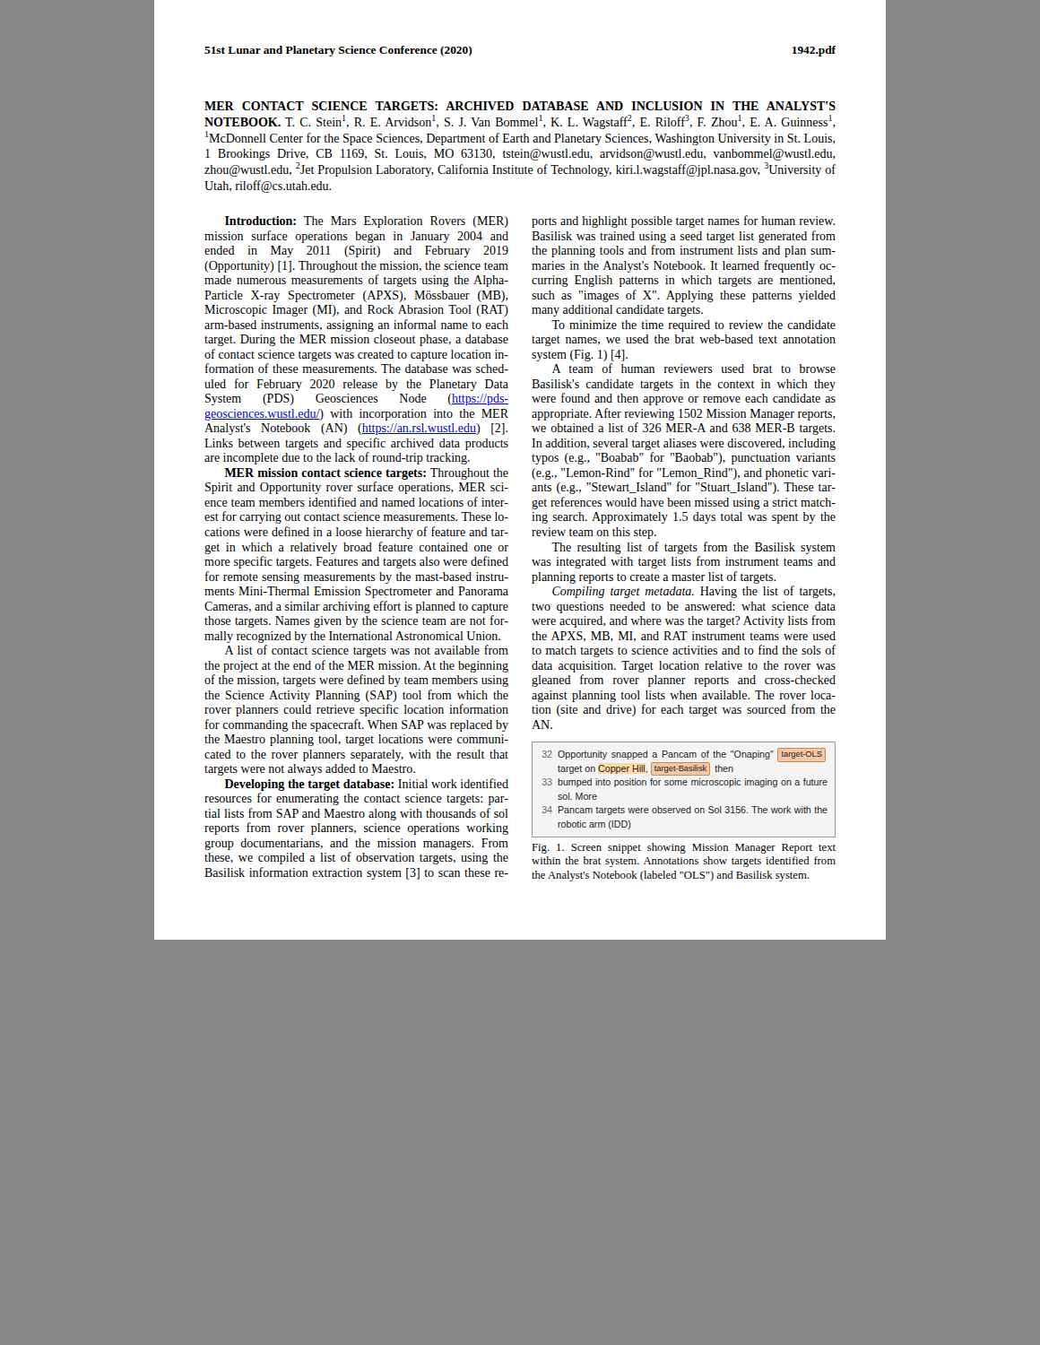51st Lunar and Planetary Science Conference (2020) 1942.pdf
MER CONTACT SCIENCE TARGETS: ARCHIVED DATABASE AND INCLUSION IN THE ANALYST'S NOTEBOOK. T. C. Stein1, R. E. Arvidson1, S. J. Van Bommel1, K. L. Wagstaff2, E. Riloff3, F. Zhou1, E. A. Guinness1, 1McDonnell Center for the Space Sciences, Department of Earth and Planetary Sciences, Washington University in St. Louis, 1 Brookings Drive, CB 1169, St. Louis, MO 63130, tstein@wustl.edu, arvidson@wustl.edu, vanbommel@wustl.edu, zhou@wustl.edu, 2Jet Propulsion Laboratory, California Institute of Technology, kiri.l.wagstaff@jpl.nasa.gov, 3University of Utah, riloff@cs.utah.edu.
Introduction: The Mars Exploration Rovers (MER) mission surface operations began in January 2004 and ended in May 2011 (Spirit) and February 2019 (Opportunity) [1]. Throughout the mission, the science team made numerous measurements of targets using the Alpha-Particle X-ray Spectrometer (APXS), Mössbauer (MB), Microscopic Imager (MI), and Rock Abrasion Tool (RAT) arm-based instruments, assigning an informal name to each target. During the MER mission closeout phase, a database of contact science targets was created to capture location information of these measurements. The database was scheduled for February 2020 release by the Planetary Data System (PDS) Geosciences Node (https://pds-geosciences.wustl.edu/) with incorporation into the MER Analyst's Notebook (AN) (https://an.rsl.wustl.edu) [2]. Links between targets and specific archived data products are incomplete due to the lack of round-trip tracking.
MER mission contact science targets: Throughout the Spirit and Opportunity rover surface operations, MER science team members identified and named locations of interest for carrying out contact science measurements. These locations were defined in a loose hierarchy of feature and target in which a relatively broad feature contained one or more specific targets. Features and targets also were defined for remote sensing measurements by the mast-based instruments Mini-Thermal Emission Spectrometer and Panorama Cameras, and a similar archiving effort is planned to capture those targets. Names given by the science team are not formally recognized by the International Astronomical Union.
A list of contact science targets was not available from the project at the end of the MER mission. At the beginning of the mission, targets were defined by team members using the Science Activity Planning (SAP) tool from which the rover planners could retrieve specific location information for commanding the spacecraft. When SAP was replaced by the Maestro planning tool, target locations were communicated to the rover planners separately, with the result that targets were not always added to Maestro.
Developing the target database: Initial work identified resources for enumerating the contact science targets: partial lists from SAP and Maestro along with thousands of sol reports from rover planners, science operations working group documentarians, and the mission managers. From these, we compiled a list of observation targets, using the Basilisk information extraction system [3] to scan these reports and highlight possible target names for human review. Basilisk was trained using a seed target list generated from the planning tools and from instrument lists and plan summaries in the Analyst's Notebook. It learned frequently occurring English patterns in which targets are mentioned, such as "images of X". Applying these patterns yielded many additional candidate targets.
To minimize the time required to review the candidate target names, we used the brat web-based text annotation system (Fig. 1) [4].
A team of human reviewers used brat to browse Basilisk's candidate targets in the context in which they were found and then approve or remove each candidate as appropriate. After reviewing 1502 Mission Manager reports, we obtained a list of 326 MER-A and 638 MER-B targets. In addition, several target aliases were discovered, including typos (e.g., "Boabab" for "Baobab"), punctuation variants (e.g., "Lemon-Rind" for "Lemon_Rind"), and phonetic variants (e.g., "Stewart_Island" for "Stuart_Island"). These target references would have been missed using a strict matching search. Approximately 1.5 days total was spent by the review team on this step.
The resulting list of targets from the Basilisk system was integrated with target lists from instrument teams and planning reports to create a master list of targets.
Compiling target metadata. Having the list of targets, two questions needed to be answered: what science data were acquired, and where was the target? Activity lists from the APXS, MB, MI, and RAT instrument teams were used to match targets to science activities and to find the sols of data acquisition. Target location relative to the rover was gleaned from rover planner reports and cross-checked against planning tool lists when available. The rover location (site and drive) for each target was sourced from the AN.
32 Opportunity snapped a Pancam of the "Onaping" target-OLS target on Copper Hill, target-Basilisk then
33 bumped into position for some microscopic imaging on a future sol. More
34 Pancam targets were observed on Sol 3156. The work with the robotic arm (IDD)
Fig. 1. Screen snippet showing Mission Manager Report text within the brat system. Annotations show targets identified from the Analyst's Notebook (labeled "OLS") and Basilisk system.